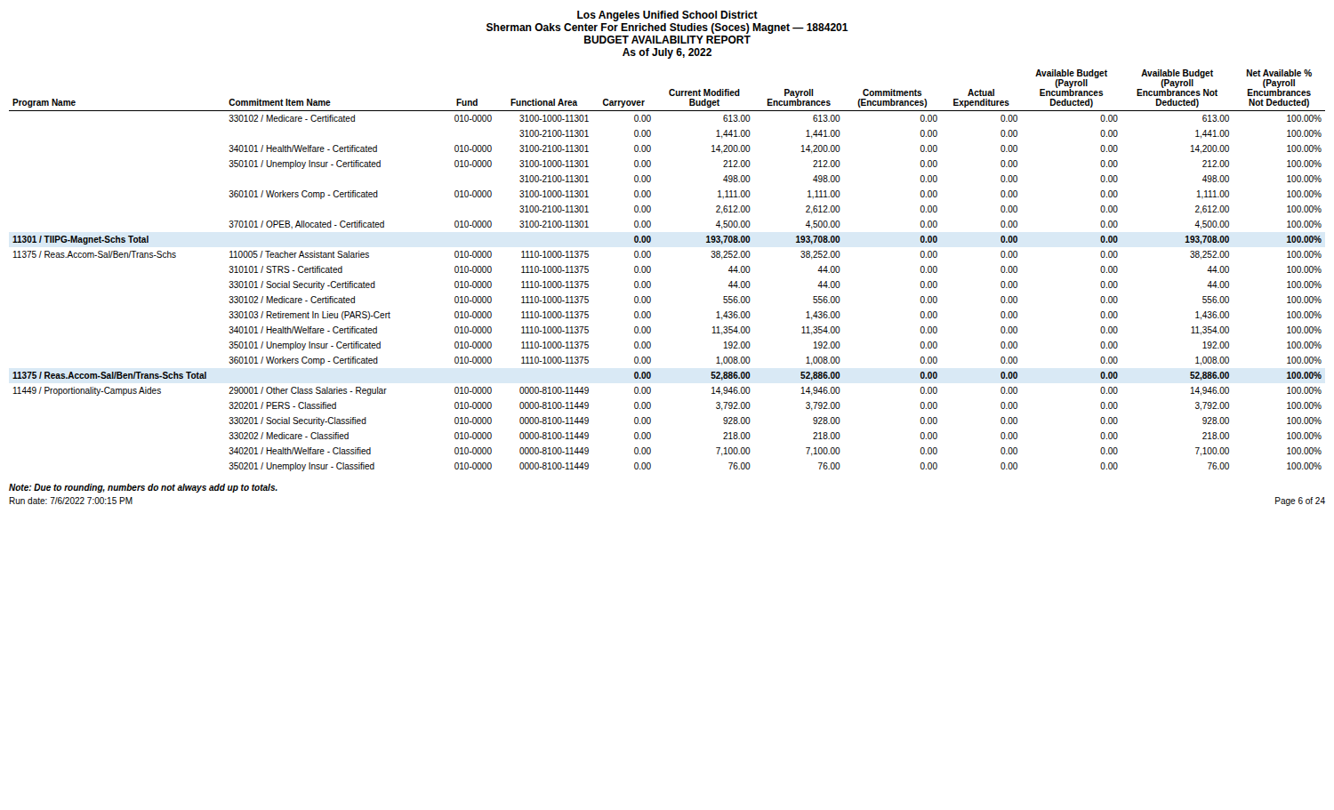Los Angeles Unified School District
Sherman Oaks Center For Enriched Studies (Soces) Magnet — 1884201
BUDGET AVAILABILITY REPORT
As of July 6, 2022
| Program Name | Commitment Item Name | Fund | Functional Area | Carryover | Current Modified Budget | Payroll Encumbrances | Commitments (Encumbrances) | Actual Expenditures | Available Budget (Payroll Encumbrances Deducted) | Available Budget (Payroll Encumbrances Not Deducted) | Net Available % (Payroll Encumbrances Not Deducted) |
| --- | --- | --- | --- | --- | --- | --- | --- | --- | --- | --- | --- |
| | 330102 / Medicare - Certificated | 010-0000 | 3100-1000-11301 | 0.00 | 613.00 | 613.00 | 0.00 | 0.00 | 0.00 | 613.00 | 100.00% |
| | | | 3100-2100-11301 | 0.00 | 1,441.00 | 1,441.00 | 0.00 | 0.00 | 0.00 | 1,441.00 | 100.00% |
| | 340101 / Health/Welfare - Certificated | 010-0000 | 3100-2100-11301 | 0.00 | 14,200.00 | 14,200.00 | 0.00 | 0.00 | 0.00 | 14,200.00 | 100.00% |
| | 350101 / Unemploy Insur - Certificated | 010-0000 | 3100-1000-11301 | 0.00 | 212.00 | 212.00 | 0.00 | 0.00 | 0.00 | 212.00 | 100.00% |
| | | | 3100-2100-11301 | 0.00 | 498.00 | 498.00 | 0.00 | 0.00 | 0.00 | 498.00 | 100.00% |
| | 360101 / Workers Comp - Certificated | 010-0000 | 3100-1000-11301 | 0.00 | 1,111.00 | 1,111.00 | 0.00 | 0.00 | 0.00 | 1,111.00 | 100.00% |
| | | | 3100-2100-11301 | 0.00 | 2,612.00 | 2,612.00 | 0.00 | 0.00 | 0.00 | 2,612.00 | 100.00% |
| | 370101 / OPEB, Allocated - Certificated | 010-0000 | 3100-2100-11301 | 0.00 | 4,500.00 | 4,500.00 | 0.00 | 0.00 | 0.00 | 4,500.00 | 100.00% |
| 11301 / TIIPG-Magnet-Schs Total | 0.00 | 193,708.00 | 193,708.00 | 0.00 | 0.00 | 0.00 | 193,708.00 | 100.00% |
| 11375 / Reas.Accom-Sal/Ben/Trans-Schs | 110005 / Teacher Assistant Salaries | 010-0000 | 1110-1000-11375 | 0.00 | 38,252.00 | 38,252.00 | 0.00 | 0.00 | 0.00 | 38,252.00 | 100.00% |
| | 310101 / STRS - Certificated | 010-0000 | 1110-1000-11375 | 0.00 | 44.00 | 44.00 | 0.00 | 0.00 | 0.00 | 44.00 | 100.00% |
| | 330101 / Social Security -Certificated | 010-0000 | 1110-1000-11375 | 0.00 | 44.00 | 44.00 | 0.00 | 0.00 | 0.00 | 44.00 | 100.00% |
| | 330102 / Medicare - Certificated | 010-0000 | 1110-1000-11375 | 0.00 | 556.00 | 556.00 | 0.00 | 0.00 | 0.00 | 556.00 | 100.00% |
| | 330103 / Retirement In Lieu (PARS)-Cert | 010-0000 | 1110-1000-11375 | 0.00 | 1,436.00 | 1,436.00 | 0.00 | 0.00 | 0.00 | 1,436.00 | 100.00% |
| | 340101 / Health/Welfare - Certificated | 010-0000 | 1110-1000-11375 | 0.00 | 11,354.00 | 11,354.00 | 0.00 | 0.00 | 0.00 | 11,354.00 | 100.00% |
| | 350101 / Unemploy Insur - Certificated | 010-0000 | 1110-1000-11375 | 0.00 | 192.00 | 192.00 | 0.00 | 0.00 | 0.00 | 192.00 | 100.00% |
| | 360101 / Workers Comp - Certificated | 010-0000 | 1110-1000-11375 | 0.00 | 1,008.00 | 1,008.00 | 0.00 | 0.00 | 0.00 | 1,008.00 | 100.00% |
| 11375 / Reas.Accom-Sal/Ben/Trans-Schs Total | 0.00 | 52,886.00 | 52,886.00 | 0.00 | 0.00 | 0.00 | 52,886.00 | 100.00% |
| 11449 / Proportionality-Campus Aides | 290001 / Other Class Salaries - Regular | 010-0000 | 0000-8100-11449 | 0.00 | 14,946.00 | 14,946.00 | 0.00 | 0.00 | 0.00 | 14,946.00 | 100.00% |
| | 320201 / PERS - Classified | 010-0000 | 0000-8100-11449 | 0.00 | 3,792.00 | 3,792.00 | 0.00 | 0.00 | 0.00 | 3,792.00 | 100.00% |
| | 330201 / Social Security-Classified | 010-0000 | 0000-8100-11449 | 0.00 | 928.00 | 928.00 | 0.00 | 0.00 | 0.00 | 928.00 | 100.00% |
| | 330202 / Medicare - Classified | 010-0000 | 0000-8100-11449 | 0.00 | 218.00 | 218.00 | 0.00 | 0.00 | 0.00 | 218.00 | 100.00% |
| | 340201 / Health/Welfare - Classified | 010-0000 | 0000-8100-11449 | 0.00 | 7,100.00 | 7,100.00 | 0.00 | 0.00 | 0.00 | 7,100.00 | 100.00% |
| | 350201 / Unemploy Insur - Classified | 010-0000 | 0000-8100-11449 | 0.00 | 76.00 | 76.00 | 0.00 | 0.00 | 0.00 | 76.00 | 100.00% |
Note: Due to rounding, numbers do not always add up to totals.
Run date: 7/6/2022 7:00:15 PM Page 6 of 24